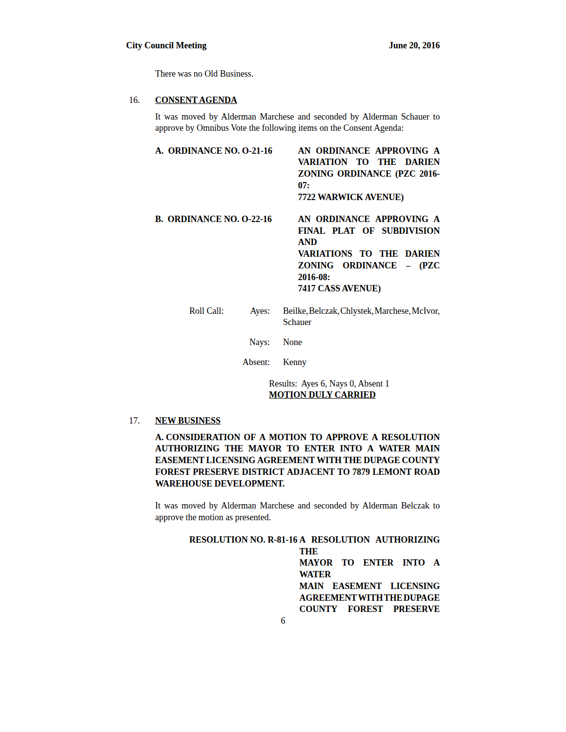City Council Meeting June 20, 2016
There was no Old Business.
16.
CONSENT AGENDA
It was moved by Alderman Marchese and seconded by Alderman Schauer to approve by Omnibus Vote the following items on the Consent Agenda:
A. ORDINANCE NO. O-21-16
AN ORDINANCE APPROVING A VARIATION TO THE DARIEN ZONING ORDINANCE (PZC 2016-07:
7722 WARWICK AVENUE)
B. ORDINANCE NO. O-22-16
AN ORDINANCE APPROVING A FINAL PLAT OF SUBDIVISION AND
VARIATIONS TO THE DARIEN ZONING ORDINANCE – (PZC 2016-08:
7417 CASS AVENUE)
Roll Call:
Ayes:
Beilke, Belczak, Chlystek, Marchese, McIvor, Schauer
Nays:
None
Absent:
Kenny
Results: Ayes 6, Nays 0, Absent 1
MOTION DULY CARRIED
17.
NEW BUSINESS
A. CONSIDERATION OF AMOTION TO APPROVE ARESOLUTION AUTHORIZING THE MAYOR TO ENTER INTO AWATER MAIN EASEMENT LICENSING AGREEMENT WITH THE DUPAGE COUNTY FOREST PRESERVE DISTRICT ADJACENT TO 7879 LEMONT ROAD WAREHOUSE DEVELOPMENT.
It was moved by Alderman Marchese and seconded by Alderman Belczak to approve the motion as presented.
RESOLUTION NO. R-81-16
A RESOLUTION AUTHORIZING THE
MAYOR TO ENTER INTO A WATER
MAIN EASEMENT LICENSING AGREEMENT WITH THE DUPAGE COUNTY FOREST PRESERVE
6